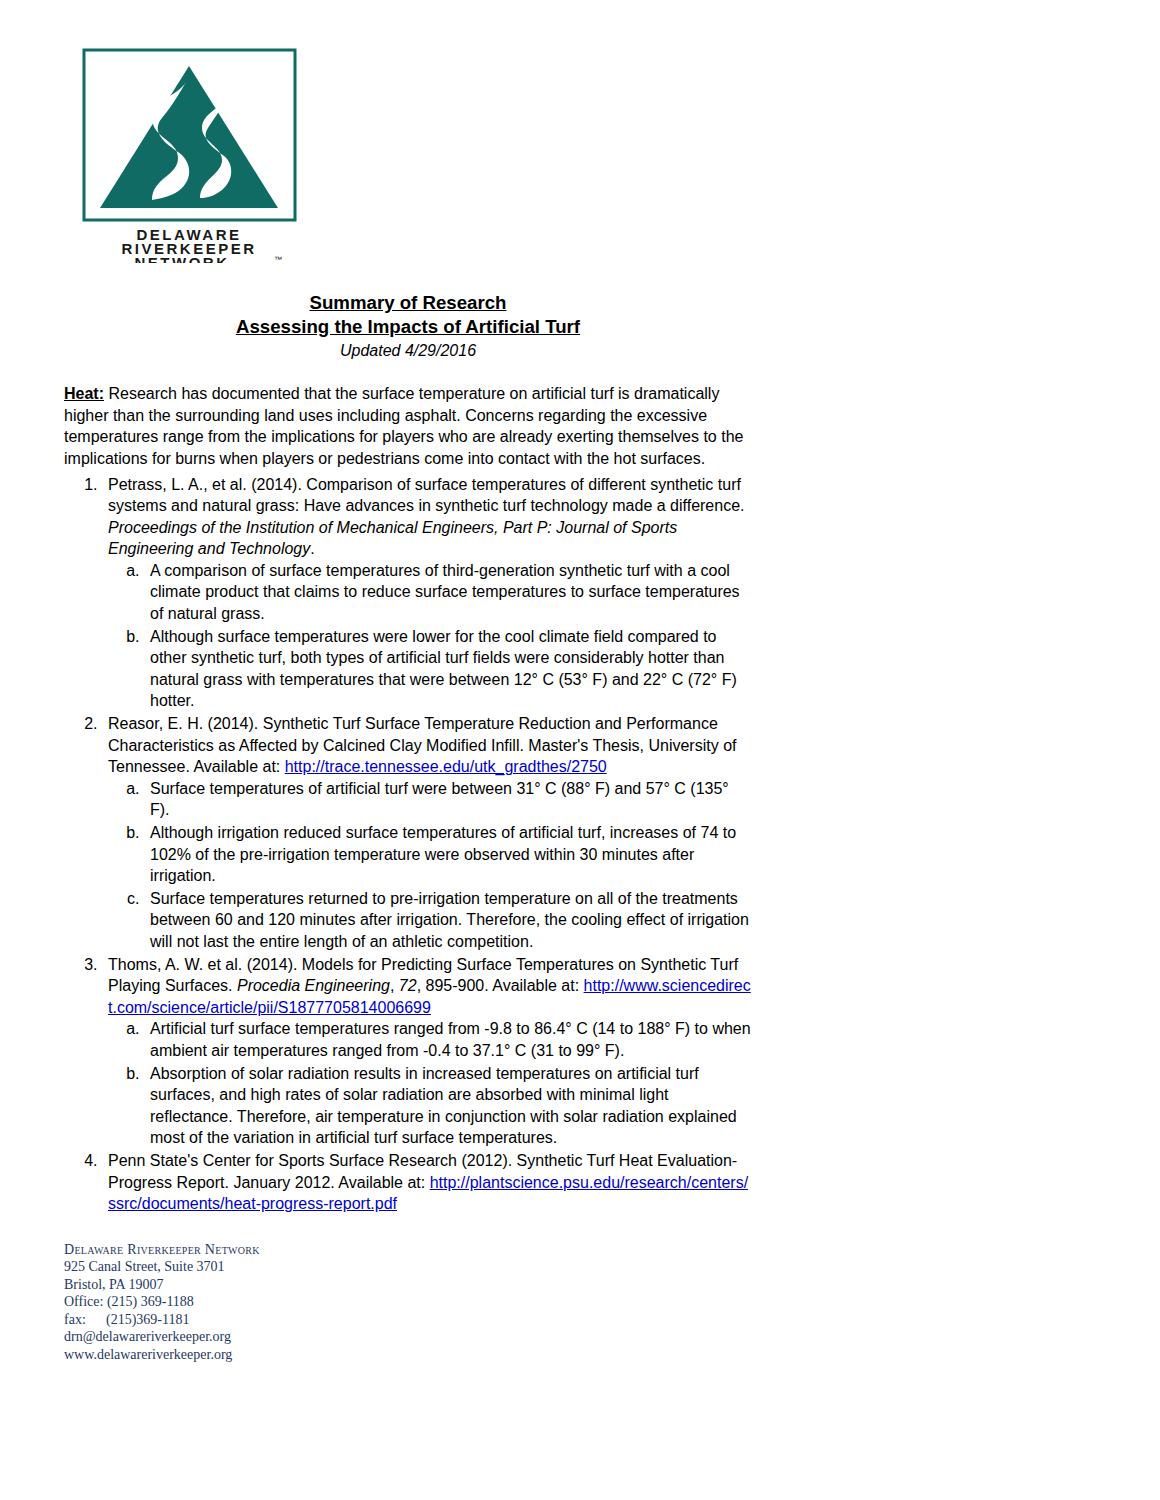DELAWARE RIVERKEEPER NETWORK ™
Summary of Research Assessing the Impacts of Artificial Turf
Updated 4/29/2016
Heat: Research has documented that the surface temperature on artificial turf is dramatically higher than the surrounding land uses including asphalt. Concerns regarding the excessive temperatures range from the implications for players who are already exerting themselves to the implications for burns when players or pedestrians come into contact with the hot surfaces.
Petrass, L. A., et al. (2014). Comparison of surface temperatures of different synthetic turf systems and natural grass: Have advances in synthetic turf technology made a difference. Proceedings of the Institution of Mechanical Engineers, Part P: Journal of Sports Engineering and Technology.
A comparison of surface temperatures of third-generation synthetic turf with a cool climate product that claims to reduce surface temperatures to surface temperatures of natural grass.
Although surface temperatures were lower for the cool climate field compared to other synthetic turf, both types of artificial turf fields were considerably hotter than natural grass with temperatures that were between 12° C (53° F) and 22° C (72° F) hotter.
Reasor, E. H. (2014). Synthetic Turf Surface Temperature Reduction and Performance Characteristics as Affected by Calcined Clay Modified Infill. Master's Thesis, University of Tennessee. Available at: http://trace.tennessee.edu/utk_gradthes/2750
Surface temperatures of artificial turf were between 31° C (88° F) and 57° C (135° F).
Although irrigation reduced surface temperatures of artificial turf, increases of 74 to 102% of the pre-irrigation temperature were observed within 30 minutes after irrigation.
Surface temperatures returned to pre-irrigation temperature on all of the treatments between 60 and 120 minutes after irrigation. Therefore, the cooling effect of irrigation will not last the entire length of an athletic competition.
Thoms, A. W. et al. (2014). Models for Predicting Surface Temperatures on Synthetic Turf Playing Surfaces. Procedia Engineering, 72, 895-900. Available at: http://www.sciencedirect.com/science/article/pii/S1877705814006699
Artificial turf surface temperatures ranged from -9.8 to 86.4° C (14 to 188° F) to when ambient air temperatures ranged from -0.4 to 37.1° C (31 to 99° F).
Absorption of solar radiation results in increased temperatures on artificial turf surfaces, and high rates of solar radiation are absorbed with minimal light reflectance. Therefore, air temperature in conjunction with solar radiation explained most of the variation in artificial turf surface temperatures.
Penn State's Center for Sports Surface Research (2012). Synthetic Turf Heat Evaluation- Progress Report. January 2012. Available at: http://plantscience.psu.edu/research/centers/ssrc/documents/heat-progress-report.pdf
Delaware Riverkeeper Network
925 Canal Street, Suite 3701
Bristol, PA 19007
Office: (215) 369-1188
fax:(215)369-1181
drn@delawareriverkeeper.org
www.delawareriverkeeper.org